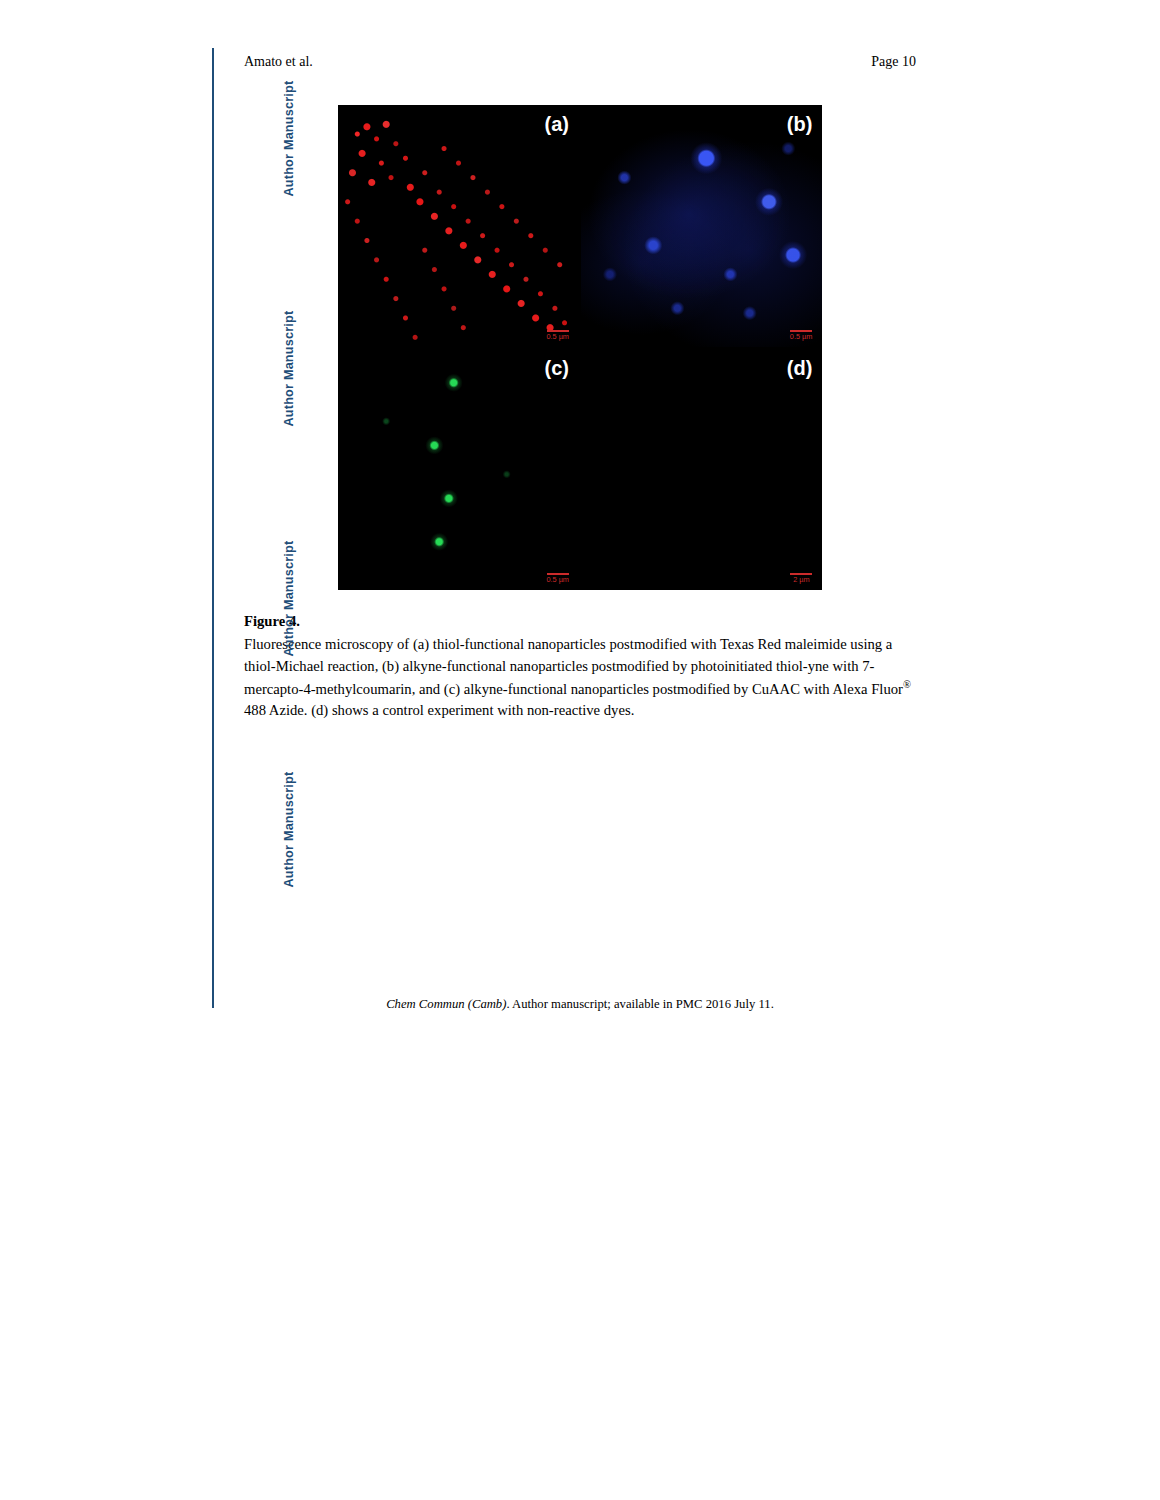Author Manuscript
Author Manuscript
Author Manuscript
Author Manuscript
Amato et al. Page 10
(a) 0.5 µm
(b) 0.5 µm
(c) 0.5 µm
(d) 2 µm
Figure 4. Fluorescence microscopy of (a) thiol-functional nanoparticles postmodified with Texas Red maleimide using a thiol-Michael reaction, (b) alkyne-functional nanoparticles postmodified by photoinitiated thiol-yne with 7-mercapto-4-methylcoumarin, and (c) alkyne-functional nanoparticles postmodified by CuAAC with Alexa Fluor® 488 Azide. (d) shows a control experiment with non-reactive dyes.
Chem Commun (Camb). Author manuscript; available in PMC 2016 July 11.